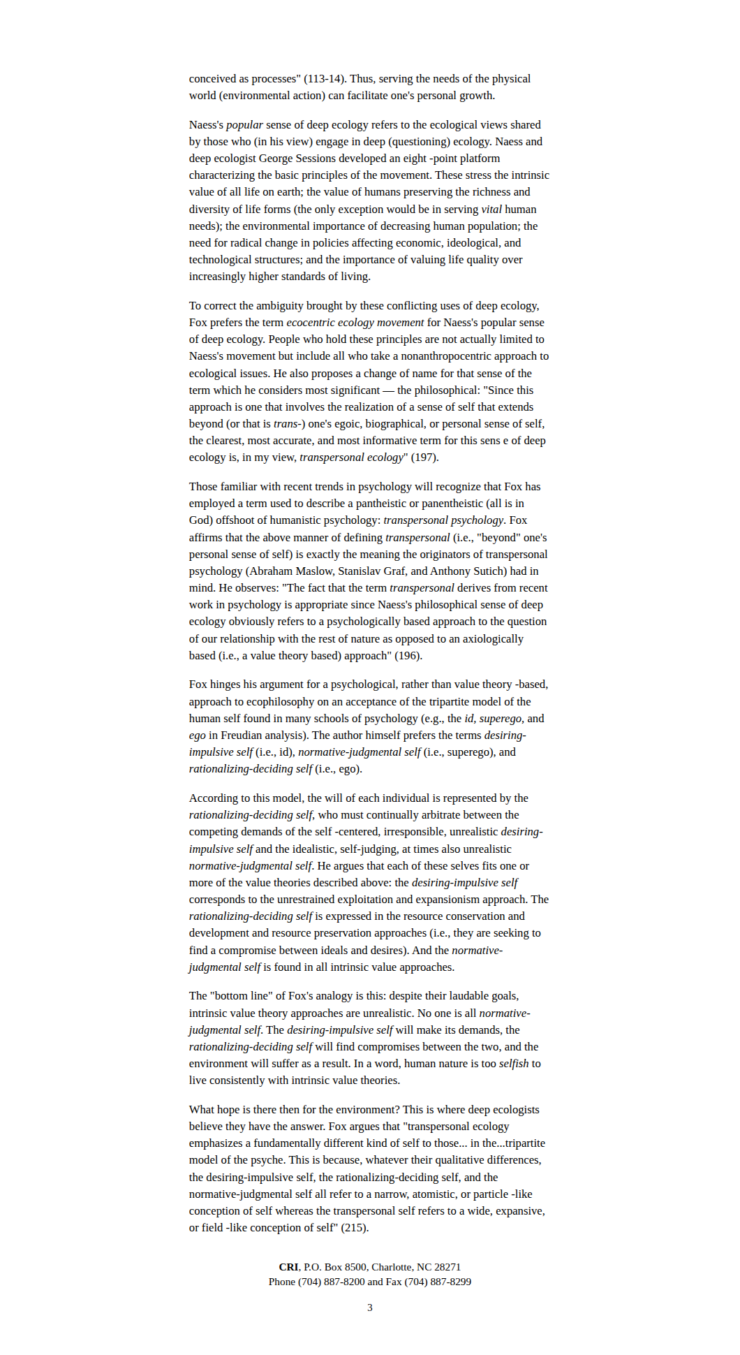conceived as processes" (113-14). Thus, serving the needs of the physical world (environmental action) can facilitate one's personal growth.
Naess's popular sense of deep ecology refers to the ecological views shared by those who (in his view) engage in deep (questioning) ecology. Naess and deep ecologist George Sessions developed an eight -point platform characterizing the basic principles of the movement. These stress the intrinsic value of all life on earth; the value of humans preserving the richness and diversity of life forms (the only exception would be in serving vital human needs); the environmental importance of decreasing human population; the need for radical change in policies affecting economic, ideological, and technological structures; and the importance of valuing life quality over increasingly higher standards of living.
To correct the ambiguity brought by these conflicting uses of deep ecology, Fox prefers the term ecocentric ecology movement for Naess's popular sense of deep ecology. People who hold these principles are not actually limited to Naess's movement but include all who take a nonanthropocentric approach to ecological issues. He also proposes a change of name for that sense of the term which he considers most significant — the philosophical: "Since this approach is one that involves the realization of a sense of self that extends beyond (or that is trans-) one's egoic, biographical, or personal sense of self, the clearest, most accurate, and most informative term for this sens e of deep ecology is, in my view, transpersonal ecology" (197).
Those familiar with recent trends in psychology will recognize that Fox has employed a term used to describe a pantheistic or panentheistic (all is in God) offshoot of humanistic psychology: transpersonal psychology. Fox affirms that the above manner of defining transpersonal (i.e., "beyond" one's personal sense of self) is exactly the meaning the originators of transpersonal psychology (Abraham Maslow, Stanislav Graf, and Anthony Sutich) had in mind. He observes: "The fact that the term transpersonal derives from recent work in psychology is appropriate since Naess's philosophical sense of deep ecology obviously refers to a psychologically based approach to the question of our relationship with the rest of nature as opposed to an axiologically based (i.e., a value theory based) approach" (196).
Fox hinges his argument for a psychological, rather than value theory -based, approach to ecophilosophy on an acceptance of the tripartite model of the human self found in many schools of psychology (e.g., the id, superego, and ego in Freudian analysis). The author himself prefers the terms desiring-impulsive self (i.e., id), normative-judgmental self (i.e., superego), and rationalizing-deciding self (i.e., ego).
According to this model, the will of each individual is represented by the rationalizing-deciding self, who must continually arbitrate between the competing demands of the self -centered, irresponsible, unrealistic desiring-impulsive self and the idealistic, self-judging, at times also unrealistic normative-judgmental self. He argues that each of these selves fits one or more of the value theories described above: the desiring-impulsive self corresponds to the unrestrained exploitation and expansionism approach. The rationalizing-deciding self is expressed in the resource conservation and development and resource preservation approaches (i.e., they are seeking to find a compromise between ideals and desires). And the normative-judgmental self is found in all intrinsic value approaches.
The "bottom line" of Fox's analogy is this: despite their laudable goals, intrinsic value theory approaches are unrealistic. No one is all normative-judgmental self. The desiring-impulsive self will make its demands, the rationalizing-deciding self will find compromises between the two, and the environment will suffer as a result. In a word, human nature is too selfish to live consistently with intrinsic value theories.
What hope is there then for the environment? This is where deep ecologists believe they have the answer. Fox argues that "transpersonal ecology emphasizes a fundamentally different kind of self to those... in the...tripartite model of the psyche. This is because, whatever their qualitative differences, the desiring-impulsive self, the rationalizing-deciding self, and the normative-judgmental self all refer to a narrow, atomistic, or particle -like conception of self whereas the transpersonal self refers to a wide, expansive, or field -like conception of self" (215).
CRI, P.O. Box 8500, Charlotte, NC 28271
Phone (704) 887-8200 and Fax (704) 887-8299
3